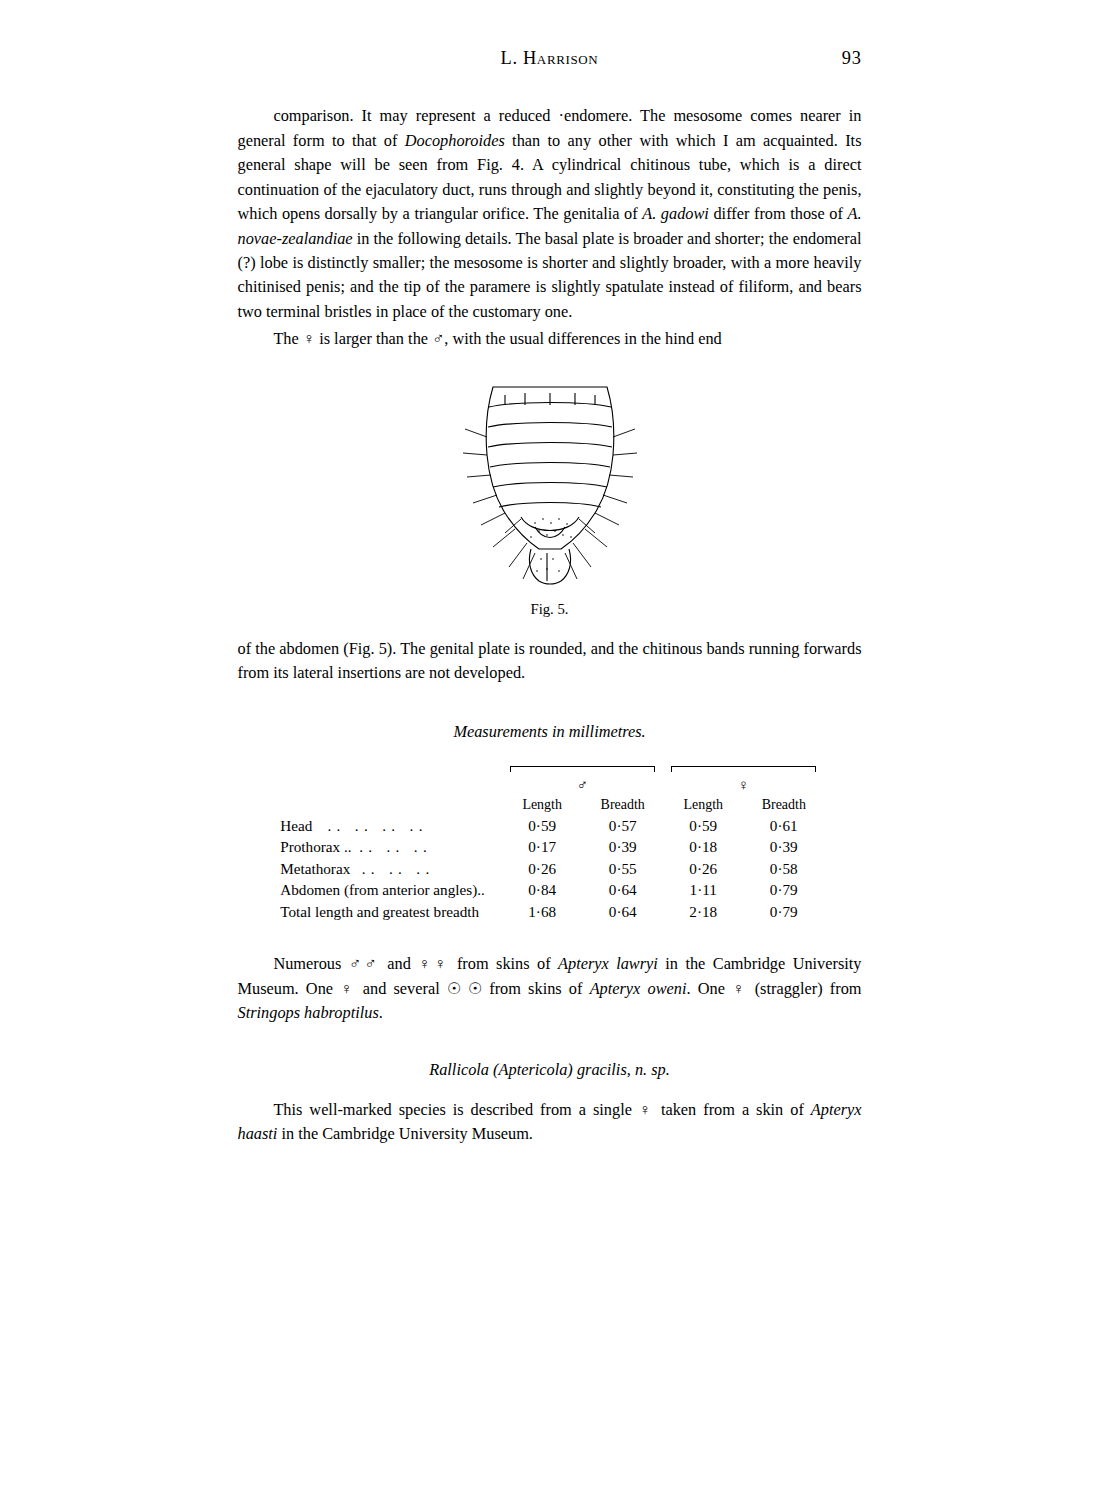L. Harrison 93
comparison. It may represent a reduced ·endomere. The mesosome comes nearer in general form to that of Docophoroides than to any other with which I am acquainted. Its general shape will be seen from Fig. 4. A cylindrical chitinous tube, which is a direct continuation of the ejaculatory duct, runs through and slightly beyond it, constituting the penis, which opens dorsally by a triangular orifice. The genitalia of A. gadowi differ from those of A. novae-zealandiae in the following details. The basal plate is broader and shorter; the endomeral (?) lobe is distinctly smaller; the mesosome is shorter and slightly broader, with a more heavily chitinised penis; and the tip of the paramere is slightly spatulate instead of filiform, and bears two terminal bristles in place of the customary one.
The ♀ is larger than the ♂, with the usual differences in the hind end
Fig. 5.
of the abdomen (Fig. 5). The genital plate is rounded, and the chitinous bands running forwards from its lateral insertions are not developed.
Measurements in millimetres.
| | ♂ | ♀ |
| | Length | Breadth | Length | Breadth |
| Head .. .. .. .. | 0·59 | 0·57 | 0·59 | 0·61 |
| Prothorax .. .. .. .. | 0·17 | 0·39 | 0·18 | 0·39 |
| Metathorax .. .. .. | 0·26 | 0·55 | 0·26 | 0·58 |
| Abdomen (from anterior angles).. | 0·84 | 0·64 | 1·11 | 0·79 |
| Total length and greatest breadth | 1·68 | 0·64 | 2·18 | 0·79 |
Numerous ♂♂ and ♀♀ from skins of Apteryx lawryi in the Cambridge University Museum. One ♀ and several ☉ ☉ from skins of Apteryx oweni. One ♀ (straggler) from Stringops habroptilus.
Rallicola (Aptericola) gracilis, n. sp.
This well-marked species is described from a single ♀ taken from a skin of Apteryx haasti in the Cambridge University Museum.